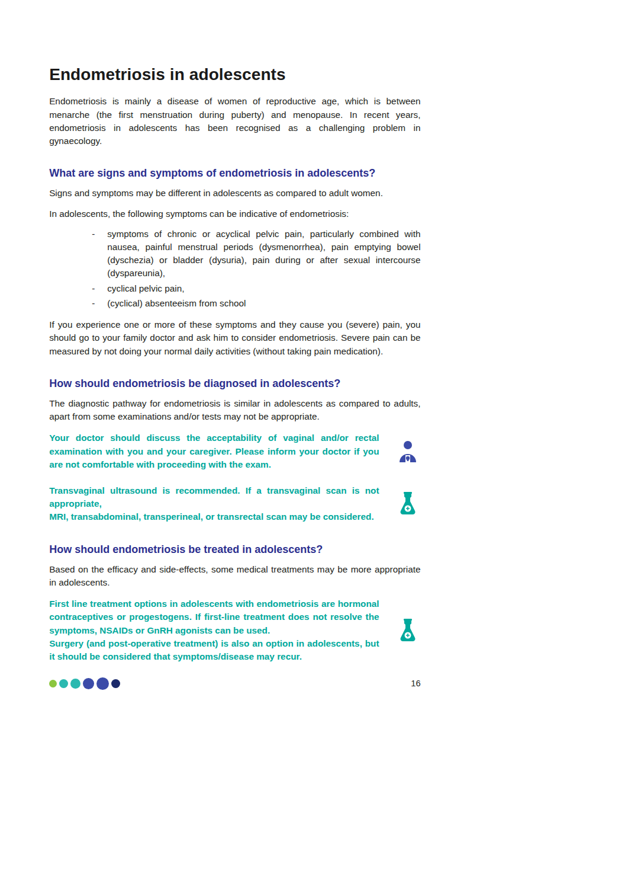Endometriosis in adolescents
Endometriosis is mainly a disease of women of reproductive age, which is between menarche (the first menstruation during puberty) and menopause. In recent years, endometriosis in adolescents has been recognised as a challenging problem in gynaecology.
What are signs and symptoms of endometriosis in adolescents?
Signs and symptoms may be different in adolescents as compared to adult women.
In adolescents, the following symptoms can be indicative of endometriosis:
symptoms of chronic or acyclical pelvic pain, particularly combined with nausea, painful menstrual periods (dysmenorrhea), pain emptying bowel (dyschezia) or bladder (dysuria), pain during or after sexual intercourse (dyspareunia),
cyclical pelvic pain,
(cyclical) absenteeism from school
If you experience one or more of these symptoms and they cause you (severe) pain, you should go to your family doctor and ask him to consider endometriosis. Severe pain can be measured by not doing your normal daily activities (without taking pain medication).
How should endometriosis be diagnosed in adolescents?
The diagnostic pathway for endometriosis is similar in adolescents as compared to adults, apart from some examinations and/or tests may not be appropriate.
Your doctor should discuss the acceptability of vaginal and/or rectal examination with you and your caregiver. Please inform your doctor if you are not comfortable with proceeding with the exam.
Transvaginal ultrasound is recommended. If a transvaginal scan is not appropriate,
MRI, transabdominal, transperineal, or transrectal scan may be considered.
How should endometriosis be treated in adolescents?
Based on the efficacy and side-effects, some medical treatments may be more appropriate in adolescents.
First line treatment options in adolescents with endometriosis are hormonal contraceptives or progestogens. If first-line treatment does not resolve the symptoms, NSAIDs or GnRH agonists can be used.
Surgery (and post-operative treatment) is also an option in adolescents, but it should be considered that symptoms/disease may recur.
16